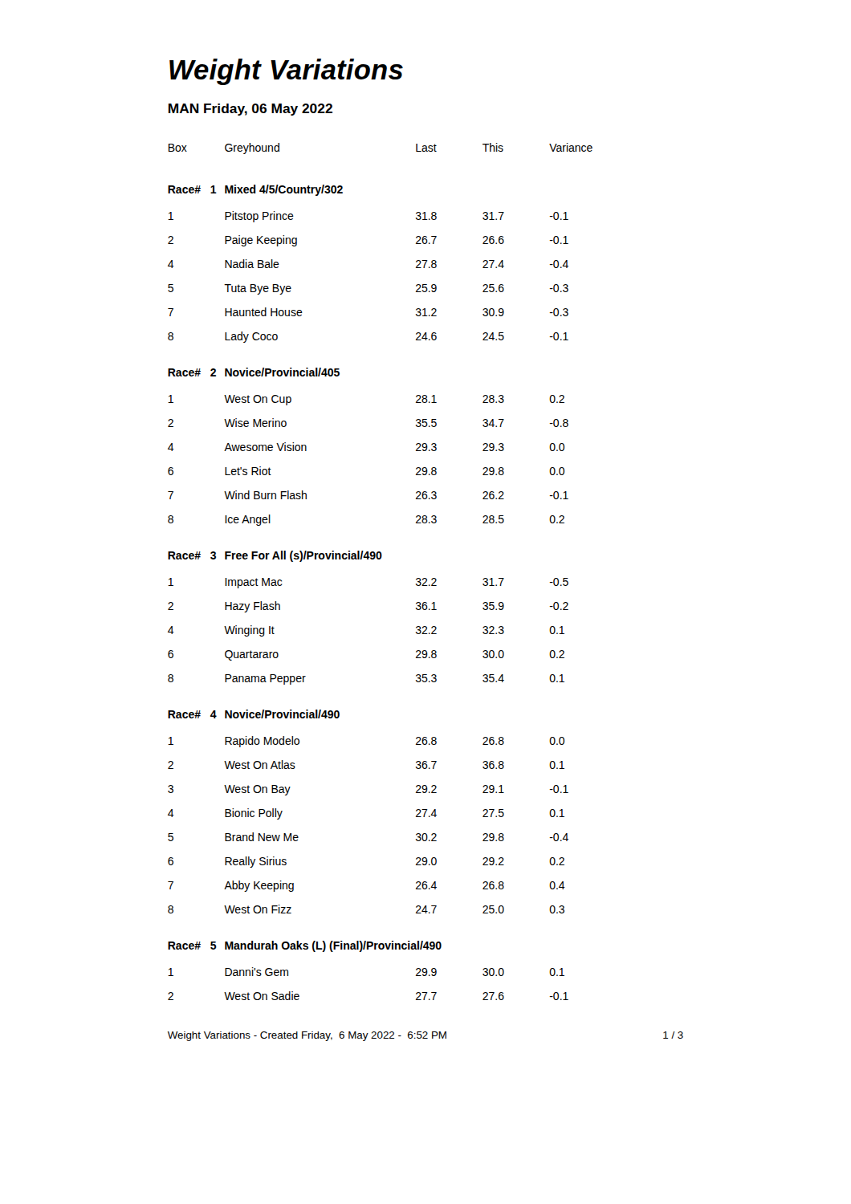Weight Variations
MAN Friday, 06 May 2022
| Box | Greyhound | Last | This | Variance |
| --- | --- | --- | --- | --- |
| Race# 1 | Mixed 4/5/Country/302 |
| 1 | Pitstop Prince | 31.8 | 31.7 | -0.1 |
| 2 | Paige Keeping | 26.7 | 26.6 | -0.1 |
| 4 | Nadia Bale | 27.8 | 27.4 | -0.4 |
| 5 | Tuta Bye Bye | 25.9 | 25.6 | -0.3 |
| 7 | Haunted House | 31.2 | 30.9 | -0.3 |
| 8 | Lady Coco | 24.6 | 24.5 | -0.1 |
| Race# 2 | Novice/Provincial/405 |
| 1 | West On Cup | 28.1 | 28.3 | 0.2 |
| 2 | Wise Merino | 35.5 | 34.7 | -0.8 |
| 4 | Awesome Vision | 29.3 | 29.3 | 0.0 |
| 6 | Let's Riot | 29.8 | 29.8 | 0.0 |
| 7 | Wind Burn Flash | 26.3 | 26.2 | -0.1 |
| 8 | Ice Angel | 28.3 | 28.5 | 0.2 |
| Race# 3 | Free For All (s)/Provincial/490 |
| 1 | Impact Mac | 32.2 | 31.7 | -0.5 |
| 2 | Hazy Flash | 36.1 | 35.9 | -0.2 |
| 4 | Winging It | 32.2 | 32.3 | 0.1 |
| 6 | Quartararo | 29.8 | 30.0 | 0.2 |
| 8 | Panama Pepper | 35.3 | 35.4 | 0.1 |
| Race# 4 | Novice/Provincial/490 |
| 1 | Rapido Modelo | 26.8 | 26.8 | 0.0 |
| 2 | West On Atlas | 36.7 | 36.8 | 0.1 |
| 3 | West On Bay | 29.2 | 29.1 | -0.1 |
| 4 | Bionic Polly | 27.4 | 27.5 | 0.1 |
| 5 | Brand New Me | 30.2 | 29.8 | -0.4 |
| 6 | Really Sirius | 29.0 | 29.2 | 0.2 |
| 7 | Abby Keeping | 26.4 | 26.8 | 0.4 |
| 8 | West On Fizz | 24.7 | 25.0 | 0.3 |
| Race# 5 | Mandurah Oaks (L) (Final)/Provincial/490 |
| 1 | Danni's Gem | 29.9 | 30.0 | 0.1 |
| 2 | West On Sadie | 27.7 | 27.6 | -0.1 |
Weight Variations - Created Friday, 6 May 2022 - 6:52 PM
1 / 3